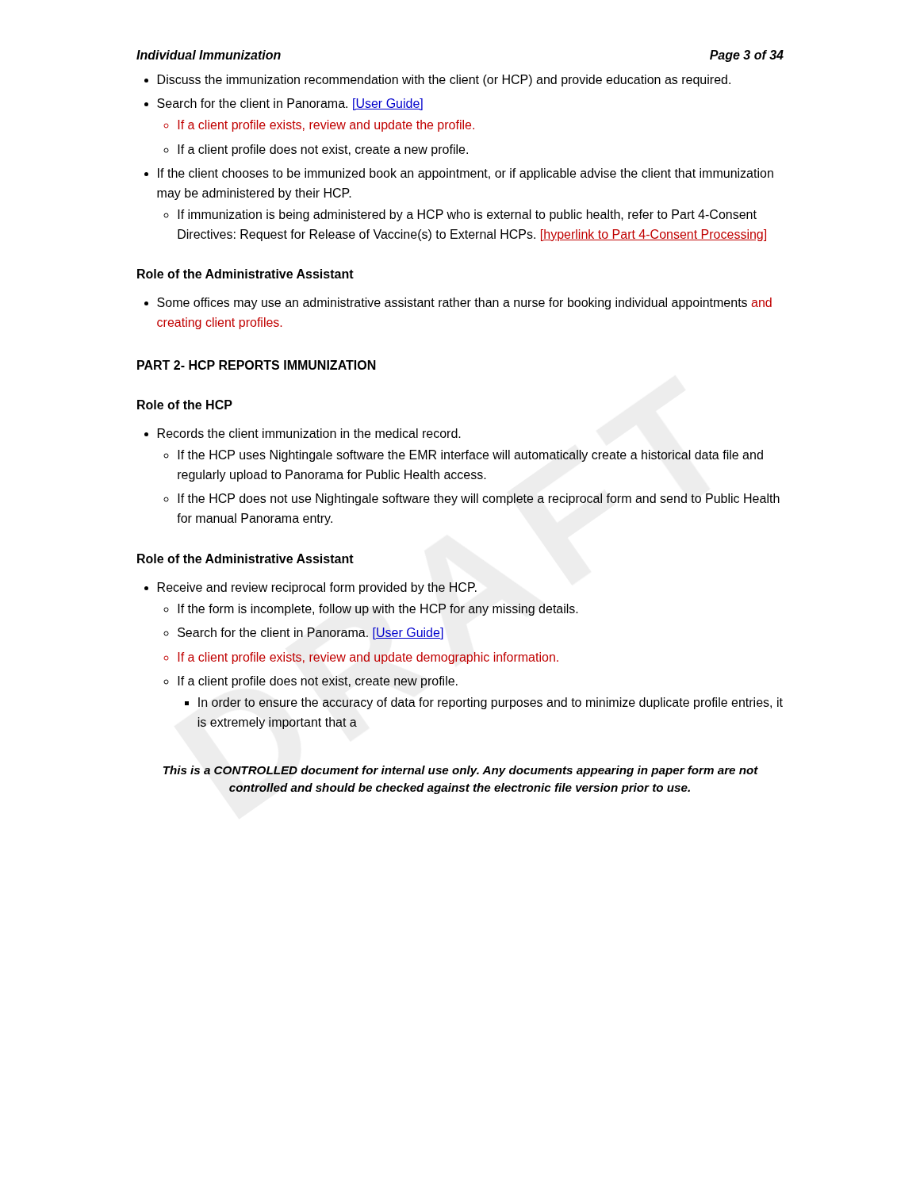DRAFT
Individual Immunization Page 3 of 34
Discuss the immunization recommendation with the client (or HCP) and provide education as required.
Search for the client in Panorama. [User Guide]
If a client profile exists, review and update the profile.
If a client profile does not exist, create a new profile.
If the client chooses to be immunized book an appointment, or if applicable advise the client that immunization may be administered by their HCP.
If immunization is being administered by a HCP who is external to public health, refer to Part 4-Consent Directives: Request for Release of Vaccine(s) to External HCPs. [hyperlink to Part 4-Consent Processing]
Role of the Administrative Assistant
Some offices may use an administrative assistant rather than a nurse for booking individual appointments and creating client profiles.
PART 2- HCP REPORTS IMMUNIZATION
Role of the HCP
Records the client immunization in the medical record.
If the HCP uses Nightingale software the EMR interface will automatically create a historical data file and regularly upload to Panorama for Public Health access.
If the HCP does not use Nightingale software they will complete a reciprocal form and send to Public Health for manual Panorama entry.
Role of the Administrative Assistant
Receive and review reciprocal form provided by the HCP.
If the form is incomplete, follow up with the HCP for any missing details.
Search for the client in Panorama. [User Guide]
If a client profile exists, review and update demographic information.
If a client profile does not exist, create new profile.
In order to ensure the accuracy of data for reporting purposes and to minimize duplicate profile entries, it is extremely important that a
This is a CONTROLLED document for internal use only. Any documents appearing in paper form are not controlled and should be checked against the electronic file version prior to use.